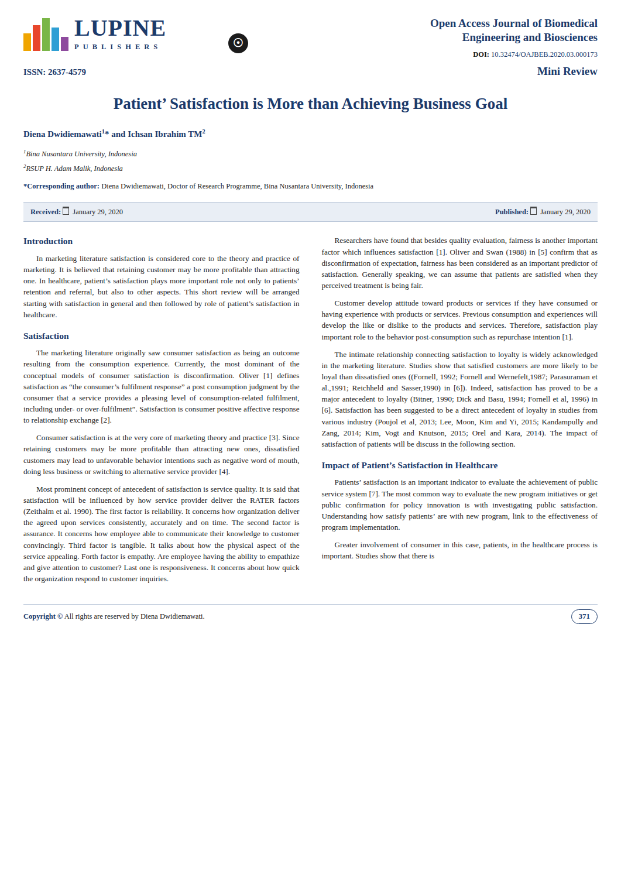LUPINE
PUBLISHERS
☉
Open Access Journal of Biomedical
Engineering and Biosciences
DOI: 10.32474/OAJBEB.2020.03.000173
ISSN: 2637-4579
Mini Review
Patient’ Satisfaction is More than Achieving Business Goal
Diena Dwidiemawati1* and Ichsan Ibrahim TM2
1Bina Nusantara University, Indonesia
2RSUP H. Adam Malik, Indonesia
*Corresponding author: Diena Dwidiemawati, Doctor of Research Programme, Bina Nusantara University, Indonesia
Received: January 29, 2020
Published: January 29, 2020
Introduction
In marketing literature satisfaction is considered core to the theory and practice of marketing. It is believed that retaining customer may be more profitable than attracting one. In healthcare, patient’s satisfaction plays more important role not only to patients’ retention and referral, but also to other aspects. This short review will be arranged starting with satisfaction in general and then followed by role of patient’s satisfaction in healthcare.
Satisfaction
The marketing literature originally saw consumer satisfaction as being an outcome resulting from the consumption experience. Currently, the most dominant of the conceptual models of consumer satisfaction is disconfirmation. Oliver [1] defines satisfaction as “the consumer’s fulfilment response” a post consumption judgment by the consumer that a service provides a pleasing level of consumption-related fulfilment, including under- or over-fulfilment”. Satisfaction is consumer positive affective response to relationship exchange [2].
Consumer satisfaction is at the very core of marketing theory and practice [3]. Since retaining customers may be more profitable than attracting new ones, dissatisfied customers may lead to unfavorable behavior intentions such as negative word of mouth, doing less business or switching to alternative service provider [4].
Most prominent concept of antecedent of satisfaction is service quality. It is said that satisfaction will be influenced by how service provider deliver the RATER factors (Zeithalm et al. 1990). The first factor is reliability. It concerns how organization deliver the agreed upon services consistently, accurately and on time. The second factor is assurance. It concerns how employee able to communicate their knowledge to customer convincingly. Third factor is tangible. It talks about how the physical aspect of the service appealing. Forth factor is empathy. Are employee having the ability to empathize and give attention to customer? Last one is responsiveness. It concerns about how quick the organization respond to customer inquiries.
Researchers have found that besides quality evaluation, fairness is another important factor which influences satisfaction [1]. Oliver and Swan (1988) in [5] confirm that as disconfirmation of expectation, fairness has been considered as an important predictor of satisfaction. Generally speaking, we can assume that patients are satisfied when they perceived treatment is being fair.
Customer develop attitude toward products or services if they have consumed or having experience with products or services. Previous consumption and experiences will develop the like or dislike to the products and services. Therefore, satisfaction play important role to the behavior post-consumption such as repurchase intention [1].
The intimate relationship connecting satisfaction to loyalty is widely acknowledged in the marketing literature. Studies show that satisfied customers are more likely to be loyal than dissatisfied ones ((Fornell, 1992; Fornell and Wernefelt,1987; Parasuraman et al.,1991; Reichheld and Sasser,1990) in [6]). Indeed, satisfaction has proved to be a major antecedent to loyalty (Bitner, 1990; Dick and Basu, 1994; Fornell et al, 1996) in [6]. Satisfaction has been suggested to be a direct antecedent of loyalty in studies from various industry (Poujol et al, 2013; Lee, Moon, Kim and Yi, 2015; Kandampully and Zang, 2014; Kim, Vogt and Knutson, 2015; Orel and Kara, 2014). The impact of satisfaction of patients will be discuss in the following section.
Impact of Patient’s Satisfaction in Healthcare
Patients’ satisfaction is an important indicator to evaluate the achievement of public service system [7]. The most common way to evaluate the new program initiatives or get public confirmation for policy innovation is with investigating public satisfaction. Understanding how satisfy patients’ are with new program, link to the effectiveness of program implementation.
Greater involvement of consumer in this case, patients, in the healthcare process is important. Studies show that there is
Copyright © All rights are reserved by Diena Dwidiemawati.
371